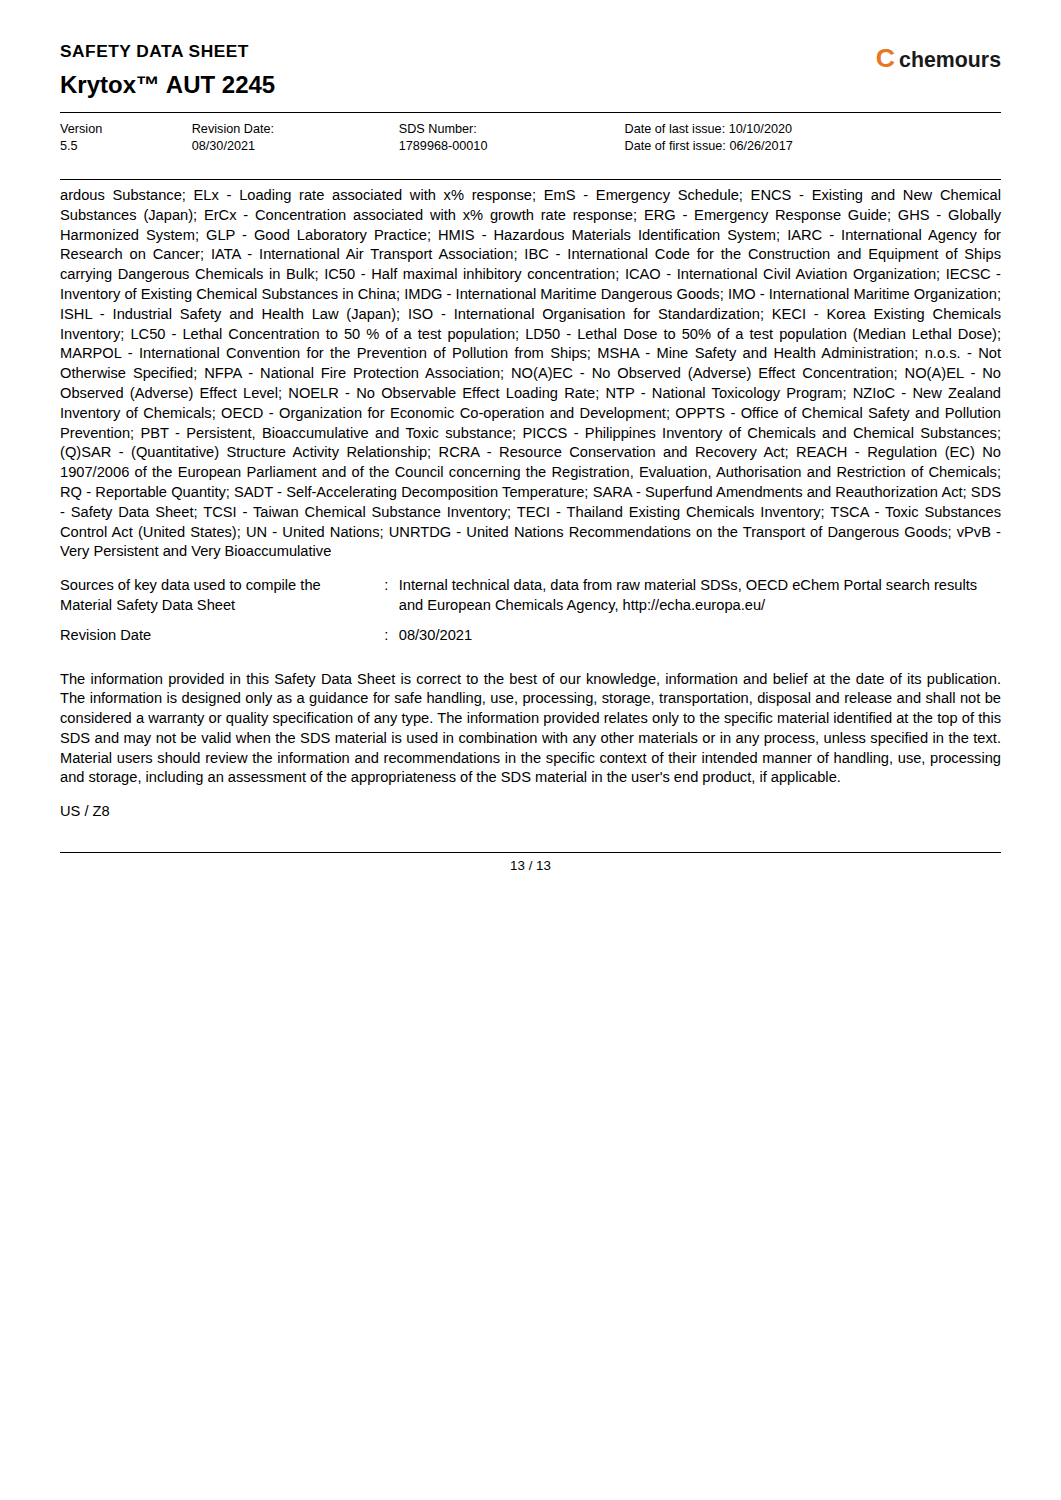Cchemours
SAFETY DATA SHEET
Krytox™ AUT 2245
| Version 5.5 | Revision Date: 08/30/2021 | SDS Number: 1789968-00010 | Date of last issue: 10/10/2020 Date of first issue: 06/26/2017 |
ardous Substance; ELx - Loading rate associated with x% response; EmS - Emergency Schedule; ENCS - Existing and New Chemical Substances (Japan); ErCx - Concentration associated with x% growth rate response; ERG - Emergency Response Guide; GHS - Globally Harmonized System; GLP - Good Laboratory Practice; HMIS - Hazardous Materials Identification System; IARC - International Agency for Research on Cancer; IATA - International Air Transport Association; IBC - International Code for the Construction and Equipment of Ships carrying Dangerous Chemicals in Bulk; IC50 - Half maximal inhibitory concentration; ICAO - International Civil Aviation Organization; IECSC - Inventory of Existing Chemical Substances in China; IMDG - International Maritime Dangerous Goods; IMO - International Maritime Organization; ISHL - Industrial Safety and Health Law (Japan); ISO - International Organisation for Standardization; KECI - Korea Existing Chemicals Inventory; LC50 - Lethal Concentration to 50 % of a test population; LD50 - Lethal Dose to 50% of a test population (Median Lethal Dose); MARPOL - International Convention for the Prevention of Pollution from Ships; MSHA - Mine Safety and Health Administration; n.o.s. - Not Otherwise Specified; NFPA - National Fire Protection Association; NO(A)EC - No Observed (Adverse) Effect Concentration; NO(A)EL - No Observed (Adverse) Effect Level; NOELR - No Observable Effect Loading Rate; NTP - National Toxicology Program; NZIoC - New Zealand Inventory of Chemicals; OECD - Organization for Economic Co-operation and Development; OPPTS - Office of Chemical Safety and Pollution Prevention; PBT - Persistent, Bioaccumulative and Toxic substance; PICCS - Philippines Inventory of Chemicals and Chemical Substances; (Q)SAR - (Quantitative) Structure Activity Relationship; RCRA - Resource Conservation and Recovery Act; REACH - Regulation (EC) No 1907/2006 of the European Parliament and of the Council concerning the Registration, Evaluation, Authorisation and Restriction of Chemicals; RQ - Reportable Quantity; SADT - Self-Accelerating Decomposition Temperature; SARA - Superfund Amendments and Reauthorization Act; SDS - Safety Data Sheet; TCSI - Taiwan Chemical Substance Inventory; TECI - Thailand Existing Chemicals Inventory; TSCA - Toxic Substances Control Act (United States); UN - United Nations; UNRTDG - United Nations Recommendations on the Transport of Dangerous Goods; vPvB - Very Persistent and Very Bioaccumulative
| Sources of key data used to compile the Material Safety Data Sheet | : | Internal technical data, data from raw material SDSs, OECD eChem Portal search results and European Chemicals Agency, http://echa.europa.eu/ |
| Revision Date | : | 08/30/2021 |
The information provided in this Safety Data Sheet is correct to the best of our knowledge, information and belief at the date of its publication. The information is designed only as a guidance for safe handling, use, processing, storage, transportation, disposal and release and shall not be considered a warranty or quality specification of any type. The information provided relates only to the specific material identified at the top of this SDS and may not be valid when the SDS material is used in combination with any other materials or in any process, unless specified in the text. Material users should review the information and recommendations in the specific context of their intended manner of handling, use, processing and storage, including an assessment of the appropriateness of the SDS material in the user's end product, if applicable.
US / Z8
13 / 13